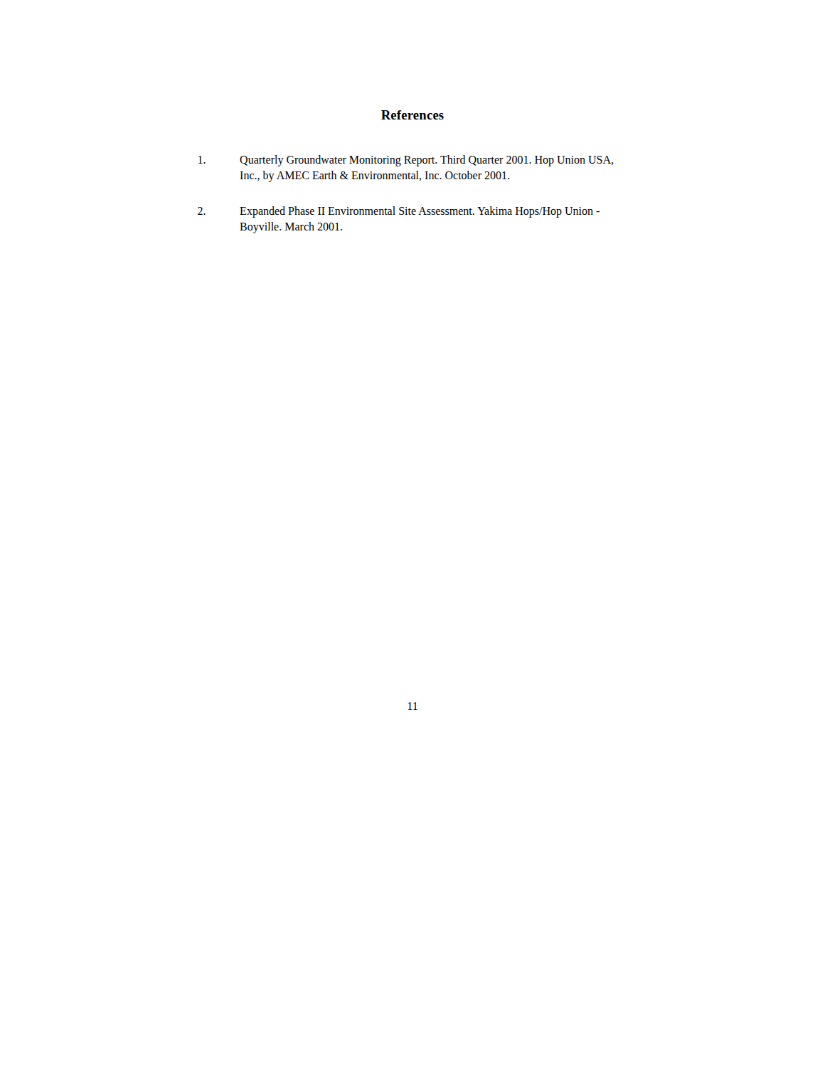References
1. Quarterly Groundwater Monitoring Report. Third Quarter 2001. Hop Union USA, Inc., by AMEC Earth & Environmental, Inc. October 2001.
2. Expanded Phase II Environmental Site Assessment. Yakima Hops/Hop Union - Boyville. March 2001.
11